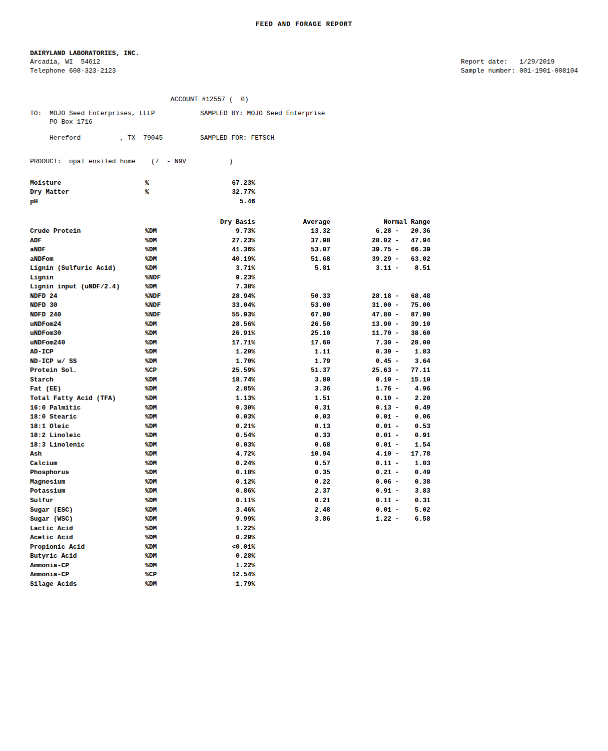FEED AND FORAGE REPORT
DAIRYLAND LABORATORIES, INC. Arcadia, WI 54612 Telephone 608-323-2123
Report date: 1/29/2019 Sample number: 001-1901-008104
ACCOUNT #12557 ( 0)
TO: MOJO Seed Enterprises, LLLP SAMPLED BY: MOJO Seed Enterprise
PO Box 1716
Hereford , TX 79045 SAMPLED FOR: FETSCH
PRODUCT: opal ensiled home (7 - N9V )
| Moisture | % | 67.23% | | |
| Dry Matter | % | 32.77% | | |
| pH | | 5.46 | | |
| | | Dry Basis | Average | Normal Range |
| --- | --- | --- | --- | --- |
| Crude Protein | %DM | 9.73% | 13.32 | 6.28 - 20.36 |
| ADF | %DM | 27.23% | 37.98 | 28.02 - 47.94 |
| aNDF | %DM | 41.36% | 53.07 | 39.75 - 66.39 |
| aNDFom | %DM | 40.19% | 51.68 | 39.29 - 63.02 |
| Lignin (Sulfuric Acid) | %DM | 3.71% | 5.81 | 3.11 - 8.51 |
| Lignin | %NDF | 9.23% | | |
| Lignin input (uNDF/2.4) | %DM | 7.38% | | |
| NDFD 24 | %NDF | 28.94% | 50.33 | 28.18 - 68.48 |
| NDFD 30 | %NDF | 33.04% | 53.00 | 31.00 - 75.00 |
| NDFD 240 | %NDF | 55.93% | 67.90 | 47.80 - 87.90 |
| uNDFom24 | %DM | 28.56% | 26.50 | 13.90 - 39.10 |
| uNDFom30 | %DM | 26.91% | 25.10 | 11.70 - 38.60 |
| uNDFom240 | %DM | 17.71% | 17.60 | 7.30 - 28.00 |
| AD-ICP | %DM | 1.20% | 1.11 | 0.39 - 1.83 |
| ND-ICP w/ SS | %DM | 1.70% | 1.79 | 0.45 - 3.64 |
| Protein Sol. | %CP | 25.59% | 51.37 | 25.63 - 77.11 |
| Starch | %DM | 18.74% | 3.80 | 0.10 - 15.10 |
| Fat (EE) | %DM | 2.85% | 3.36 | 1.76 - 4.96 |
| Total Fatty Acid (TFA) | %DM | 1.13% | 1.51 | 0.10 - 2.20 |
| 16:0 Palmitic | %DM | 0.30% | 0.31 | 0.13 - 0.49 |
| 18:0 Stearic | %DM | 0.03% | 0.03 | 0.01 - 0.06 |
| 18:1 Oleic | %DM | 0.21% | 0.13 | 0.01 - 0.53 |
| 18:2 Linoleic | %DM | 0.54% | 0.33 | 0.01 - 0.91 |
| 18:3 Linolenic | %DM | 0.03% | 0.68 | 0.01 - 1.54 |
| Ash | %DM | 4.72% | 10.94 | 4.10 - 17.78 |
| Calcium | %DM | 0.24% | 0.57 | 0.11 - 1.03 |
| Phosphorus | %DM | 0.18% | 0.35 | 0.21 - 0.49 |
| Magnesium | %DM | 0.12% | 0.22 | 0.06 - 0.38 |
| Potassium | %DM | 0.86% | 2.37 | 0.91 - 3.83 |
| Sulfur | %DM | 0.11% | 0.21 | 0.11 - 0.31 |
| Sugar (ESC) | %DM | 3.46% | 2.48 | 0.01 - 5.02 |
| Sugar (WSC) | %DM | 9.99% | 3.86 | 1.22 - 6.58 |
| Lactic Acid | %DM | 1.22% | | |
| Acetic Acid | %DM | 0.29% | | |
| Propionic Acid | %DM | <0.01% | | |
| Butyric Acid | %DM | 0.28% | | |
| Ammonia-CP | %DM | 1.22% | | |
| Ammonia-CP | %CP | 12.54% | | |
| Silage Acids | %DM | 1.79% | | |